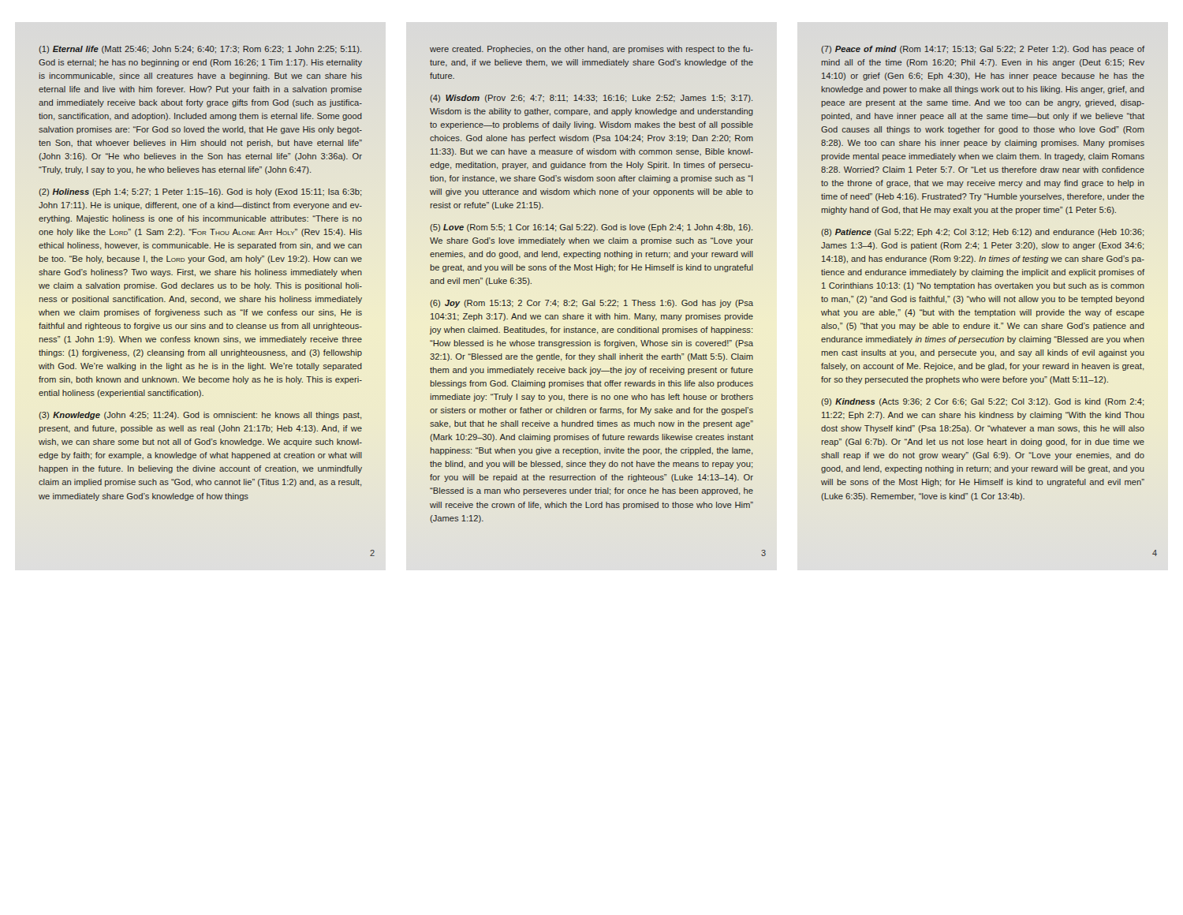(1) Eternal life (Matt 25:46; John 5:24; 6:40; 17:3; Rom 6:23; 1 John 2:25; 5:11). God is eternal; he has no beginning or end (Rom 16:26; 1 Tim 1:17). His eternality is incommunicable, since all creatures have a beginning. But we can share his eternal life and live with him forever. How? Put your faith in a salvation promise and immediately receive back about forty grace gifts from God (such as justification, sanctification, and adoption). Included among them is eternal life. Some good salvation promises are: “For God so loved the world, that He gave His only begotten Son, that whoever believes in Him should not perish, but have eternal life” (John 3:16). Or “He who believes in the Son has eternal life” (John 3:36a). Or “Truly, truly, I say to you, he who believes has eternal life” (John 6:47).
(2) Holiness (Eph 1:4; 5:27; 1 Peter 1:15–16). God is holy (Exod 15:11; Isa 6:3b; John 17:11). He is unique, different, one of a kind—distinct from everyone and everything. Majestic holiness is one of his incommunicable attributes: “There is no one holy like the Lord” (1 Sam 2:2). “For Thou Alone Art Holy” (Rev 15:4). His ethical holiness, however, is communicable. He is separated from sin, and we can be too. “Be holy, because I, the Lord your God, am holy” (Lev 19:2). How can we share God’s holiness? Two ways. First, we share his holiness immediately when we claim a salvation promise. God declares us to be holy. This is positional holiness or positional sanctification. And, second, we share his holiness immediately when we claim promises of forgiveness such as “If we confess our sins, He is faithful and righteous to forgive us our sins and to cleanse us from all unrighteousness” (1 John 1:9). When we confess known sins, we immediately receive three things: (1) forgiveness, (2) cleansing from all unrighteousness, and (3) fellowship with God. We’re walking in the light as he is in the light. We’re totally separated from sin, both known and unknown. We become holy as he is holy. This is experiential holiness (experiential sanctification).
(3) Knowledge (John 4:25; 11:24). God is omniscient: he knows all things past, present, and future, possible as well as real (John 21:17b; Heb 4:13). And, if we wish, we can share some but not all of God’s knowledge. We acquire such knowledge by faith; for example, a knowledge of what happened at creation or what will happen in the future. In believing the divine account of creation, we unmindfully claim an implied promise such as “God, who cannot lie” (Titus 1:2) and, as a result, we immediately share God’s knowledge of how things
2
were created. Prophecies, on the other hand, are promises with respect to the future, and, if we believe them, we will immediately share God’s knowledge of the future.
(4) Wisdom (Prov 2:6; 4:7; 8:11; 14:33; 16:16; Luke 2:52; James 1:5; 3:17). Wisdom is the ability to gather, compare, and apply knowledge and understanding to experience—to problems of daily living. Wisdom makes the best of all possible choices. God alone has perfect wisdom (Psa 104:24; Prov 3:19; Dan 2:20; Rom 11:33). But we can have a measure of wisdom with common sense, Bible knowledge, meditation, prayer, and guidance from the Holy Spirit. In times of persecution, for instance, we share God’s wisdom soon after claiming a promise such as “I will give you utterance and wisdom which none of your opponents will be able to resist or refute” (Luke 21:15).
(5) Love (Rom 5:5; 1 Cor 16:14; Gal 5:22). God is love (Eph 2:4; 1 John 4:8b, 16). We share God’s love immediately when we claim a promise such as “Love your enemies, and do good, and lend, expecting nothing in return; and your reward will be great, and you will be sons of the Most High; for He Himself is kind to ungrateful and evil men” (Luke 6:35).
(6) Joy (Rom 15:13; 2 Cor 7:4; 8:2; Gal 5:22; 1 Thess 1:6). God has joy (Psa 104:31; Zeph 3:17). And we can share it with him. Many, many promises provide joy when claimed. Beatitudes, for instance, are conditional promises of happiness: “How blessed is he whose transgression is forgiven, Whose sin is covered!” (Psa 32:1). Or “Blessed are the gentle, for they shall inherit the earth” (Matt 5:5). Claim them and you immediately receive back joy—the joy of receiving present or future blessings from God. Claiming promises that offer rewards in this life also produces immediate joy: “Truly I say to you, there is no one who has left house or brothers or sisters or mother or father or children or farms, for My sake and for the gospel’s sake, but that he shall receive a hundred times as much now in the present age” (Mark 10:29–30). And claiming promises of future rewards likewise creates instant happiness: “But when you give a reception, invite the poor, the crippled, the lame, the blind, and you will be blessed, since they do not have the means to repay you; for you will be repaid at the resurrection of the righteous” (Luke 14:13–14). Or “Blessed is a man who perseveres under trial; for once he has been approved, he will receive the crown of life, which the Lord has promised to those who love Him” (James 1:12).
3
(7) Peace of mind (Rom 14:17; 15:13; Gal 5:22; 2 Peter 1:2). God has peace of mind all of the time (Rom 16:20; Phil 4:7). Even in his anger (Deut 6:15; Rev 14:10) or grief (Gen 6:6; Eph 4:30), He has inner peace because he has the knowledge and power to make all things work out to his liking. His anger, grief, and peace are present at the same time. And we too can be angry, grieved, disappointed, and have inner peace all at the same time—but only if we believe “that God causes all things to work together for good to those who love God” (Rom 8:28). We too can share his inner peace by claiming promises. Many promises provide mental peace immediately when we claim them. In tragedy, claim Romans 8:28. Worried? Claim 1 Peter 5:7. Or “Let us therefore draw near with confidence to the throne of grace, that we may receive mercy and may find grace to help in time of need” (Heb 4:16). Frustrated? Try “Humble yourselves, therefore, under the mighty hand of God, that He may exalt you at the proper time” (1 Peter 5:6).
(8) Patience (Gal 5:22; Eph 4:2; Col 3:12; Heb 6:12) and endurance (Heb 10:36; James 1:3–4). God is patient (Rom 2:4; 1 Peter 3:20), slow to anger (Exod 34:6; 14:18), and has endurance (Rom 9:22). In times of testing we can share God’s patience and endurance immediately by claiming the implicit and explicit promises of 1 Corinthians 10:13: (1) “No temptation has overtaken you but such as is common to man,” (2) “and God is faithful,” (3) “who will not allow you to be tempted beyond what you are able,” (4) “but with the temptation will provide the way of escape also,” (5) “that you may be able to endure it.” We can share God’s patience and endurance immediately in times of persecution by claiming “Blessed are you when men cast insults at you, and persecute you, and say all kinds of evil against you falsely, on account of Me. Rejoice, and be glad, for your reward in heaven is great, for so they persecuted the prophets who were before you” (Matt 5:11–12).
(9) Kindness (Acts 9:36; 2 Cor 6:6; Gal 5:22; Col 3:12). God is kind (Rom 2:4; 11:22; Eph 2:7). And we can share his kindness by claiming “With the kind Thou dost show Thyself kind” (Psa 18:25a). Or “whatever a man sows, this he will also reap” (Gal 6:7b). Or “And let us not lose heart in doing good, for in due time we shall reap if we do not grow weary” (Gal 6:9). Or “Love your enemies, and do good, and lend, expecting nothing in return; and your reward will be great, and you will be sons of the Most High; for He Himself is kind to ungrateful and evil men” (Luke 6:35). Remember, “love is kind” (1 Cor 13:4b).
4